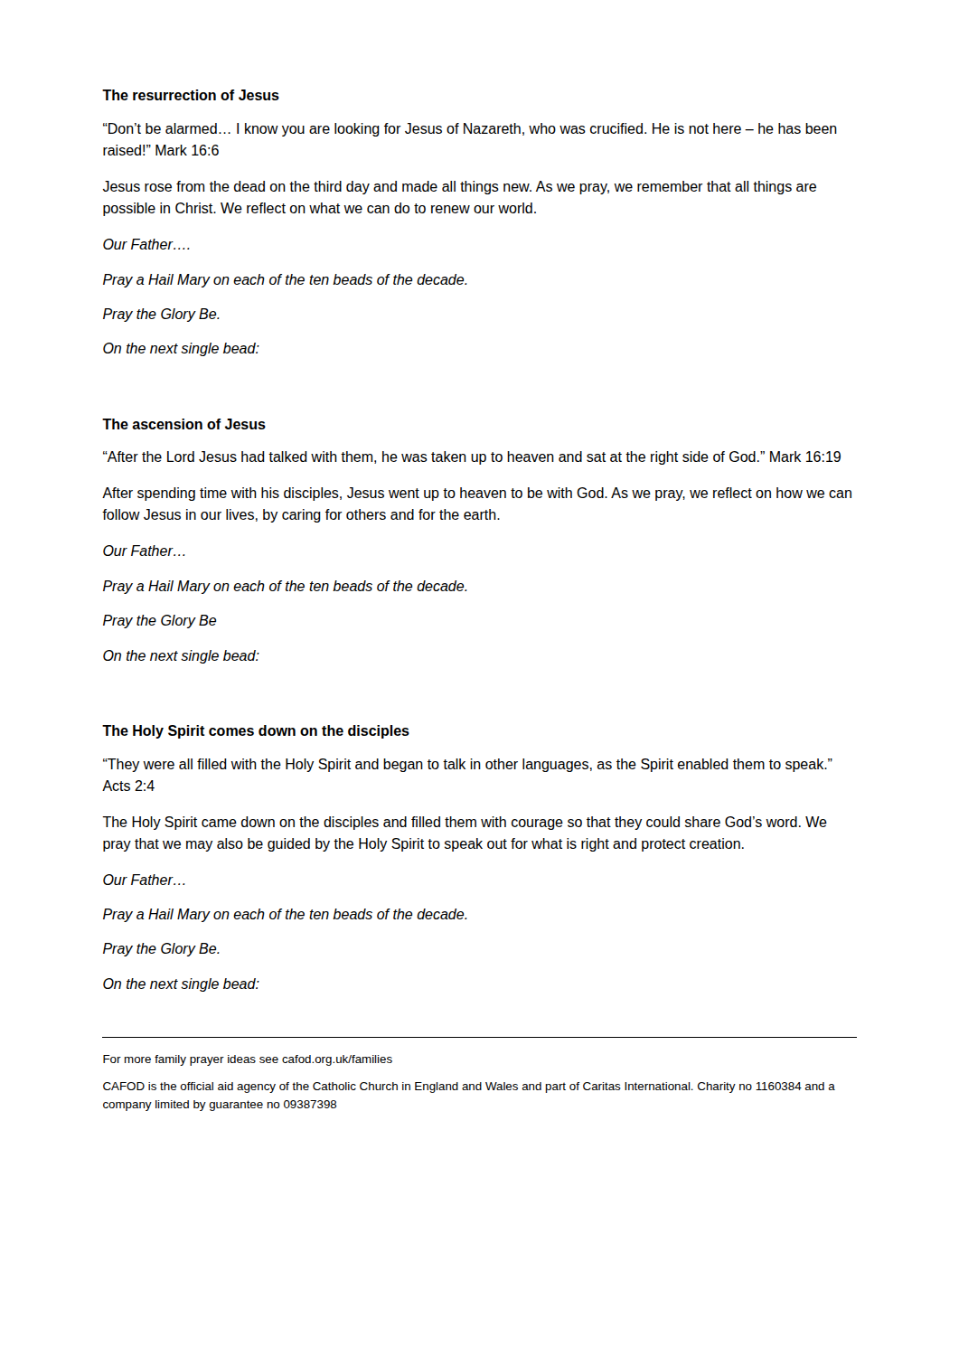The resurrection of Jesus
“Don’t be alarmed… I know you are looking for Jesus of Nazareth, who was crucified. He is not here – he has been raised!” Mark 16:6
Jesus rose from the dead on the third day and made all things new. As we pray, we remember that all things are possible in Christ. We reflect on what we can do to renew our world.
Our Father….
Pray a Hail Mary on each of the ten beads of the decade.
Pray the Glory Be.
On the next single bead:
The ascension of Jesus
“After the Lord Jesus had talked with them, he was taken up to heaven and sat at the right side of God.” Mark 16:19
After spending time with his disciples, Jesus went up to heaven to be with God. As we pray, we reflect on how we can follow Jesus in our lives, by caring for others and for the earth.
Our Father…
Pray a Hail Mary on each of the ten beads of the decade.
Pray the Glory Be
On the next single bead:
The Holy Spirit comes down on the disciples
“They were all filled with the Holy Spirit and began to talk in other languages, as the Spirit enabled them to speak.” Acts 2:4
The Holy Spirit came down on the disciples and filled them with courage so that they could share God’s word. We pray that we may also be guided by the Holy Spirit to speak out for what is right and protect creation.
Our Father…
Pray a Hail Mary on each of the ten beads of the decade.
Pray the Glory Be.
On the next single bead:
For more family prayer ideas see cafod.org.uk/families
CAFOD is the official aid agency of the Catholic Church in England and Wales and part of Caritas International. Charity no 1160384 and a company limited by guarantee no 09387398